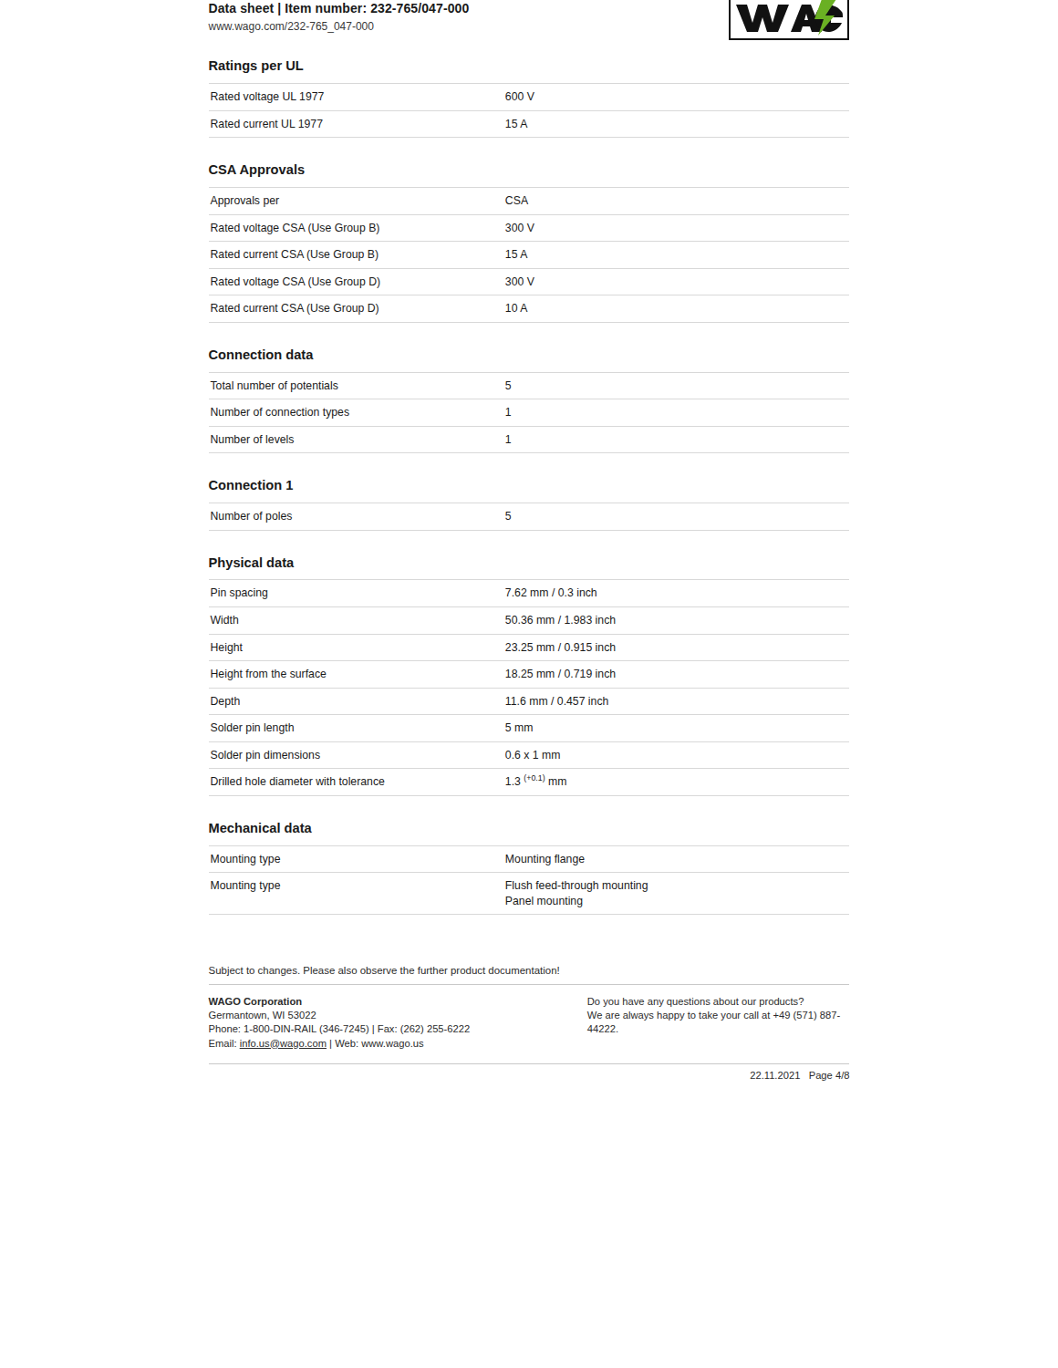Data sheet | Item number: 232-765/047-000
www.wago.com/232-765_047-000
Ratings per UL
| Rated voltage UL 1977 | 600 V |
| Rated current UL 1977 | 15 A |
CSA Approvals
| Approvals per | CSA |
| Rated voltage CSA (Use Group B) | 300 V |
| Rated current CSA (Use Group B) | 15 A |
| Rated voltage CSA (Use Group D) | 300 V |
| Rated current CSA (Use Group D) | 10 A |
Connection data
| Total number of potentials | 5 |
| Number of connection types | 1 |
| Number of levels | 1 |
Connection 1
| Number of poles | 5 |
Physical data
| Pin spacing | 7.62 mm / 0.3 inch |
| Width | 50.36 mm / 1.983 inch |
| Height | 23.25 mm / 0.915 inch |
| Height from the surface | 18.25 mm / 0.719 inch |
| Depth | 11.6 mm / 0.457 inch |
| Solder pin length | 5 mm |
| Solder pin dimensions | 0.6 x 1 mm |
| Drilled hole diameter with tolerance | 1.3 (+0.1) mm |
Mechanical data
| Mounting type | Mounting flange |
| Mounting type | Flush feed-through mounting Panel mounting |
Subject to changes. Please also observe the further product documentation!
WAGO Corporation
Germantown, WI 53022
Phone: 1-800-DIN-RAIL (346-7245) | Fax: (262) 255-6222
Email: info.us@wago.com | Web: www.wago.us
Do you have any questions about our products?
We are always happy to take your call at +49 (571) 887-44222.
22.11.2021 Page 4/8